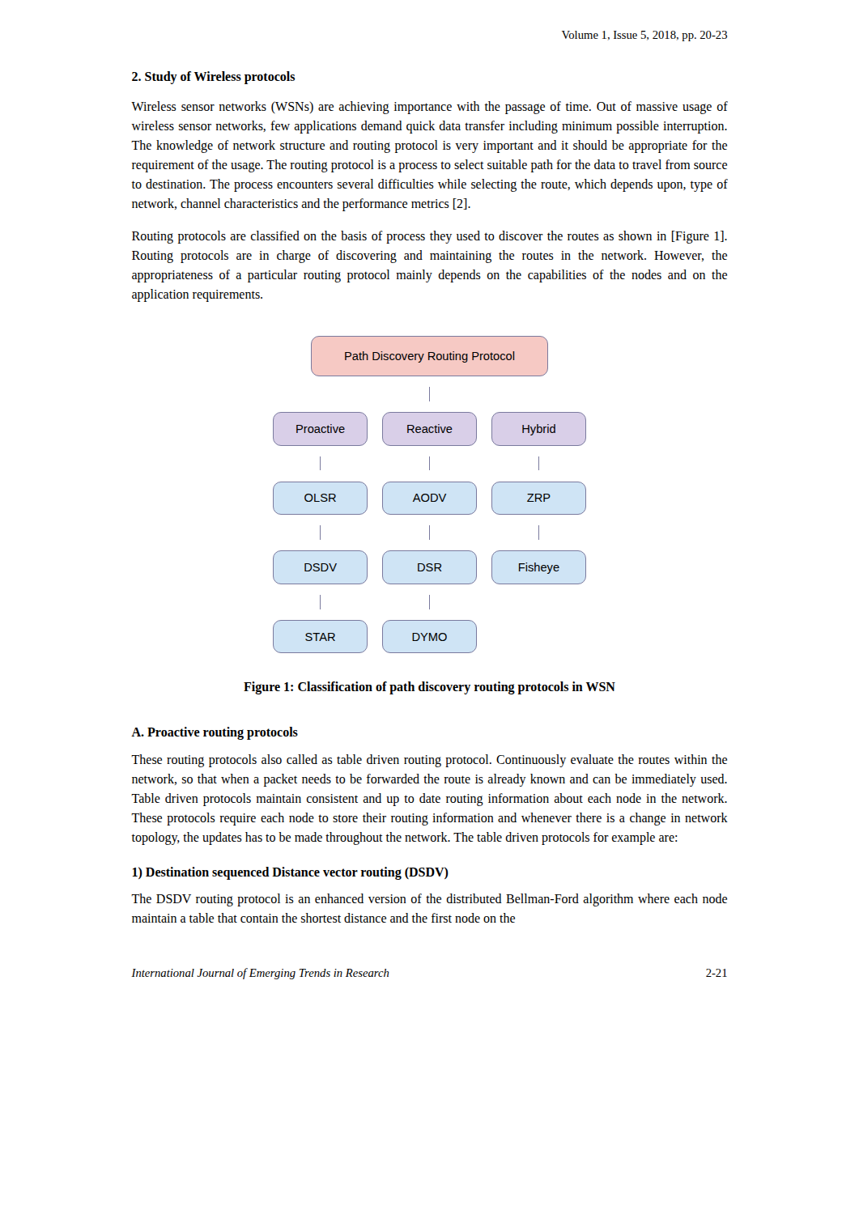Volume 1, Issue 5, 2018, pp. 20-23
2. Study of Wireless protocols
Wireless sensor networks (WSNs) are achieving importance with the passage of time. Out of massive usage of wireless sensor networks, few applications demand quick data transfer including minimum possible interruption. The knowledge of network structure and routing protocol is very important and it should be appropriate for the requirement of the usage. The routing protocol is a process to select suitable path for the data to travel from source to destination. The process encounters several difficulties while selecting the route, which depends upon, type of network, channel characteristics and the performance metrics [2].
Routing protocols are classified on the basis of process they used to discover the routes as shown in [Figure 1]. Routing protocols are in charge of discovering and maintaining the routes in the network. However, the appropriateness of a particular routing protocol mainly depends on the capabilities of the nodes and on the application requirements.
| Path Discovery Routing Protocol |
| Proactive | Reactive | Hybrid |
| OLSR | AODV | ZRP |
| DSDV | DSR | Fisheye |
| STAR | DYMO | |
Figure 1: Classification of path discovery routing protocols in WSN
A. Proactive routing protocols
These routing protocols also called as table driven routing protocol. Continuously evaluate the routes within the network, so that when a packet needs to be forwarded the route is already known and can be immediately used. Table driven protocols maintain consistent and up to date routing information about each node in the network. These protocols require each node to store their routing information and whenever there is a change in network topology, the updates has to be made throughout the network. The table driven protocols for example are:
1) Destination sequenced Distance vector routing (DSDV)
The DSDV routing protocol is an enhanced version of the distributed Bellman-Ford algorithm where each node maintain a table that contain the shortest distance and the first node on the
International Journal of Emerging Trends in Research 2-21